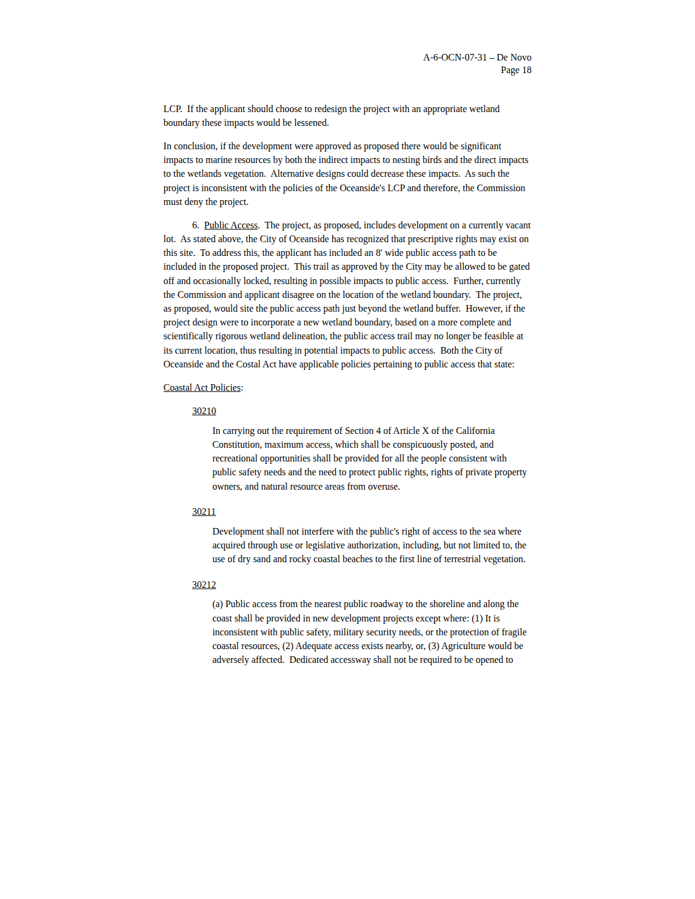A-6-OCN-07-31 – De Novo
Page 18
LCP. If the applicant should choose to redesign the project with an appropriate wetland boundary these impacts would be lessened.
In conclusion, if the development were approved as proposed there would be significant impacts to marine resources by both the indirect impacts to nesting birds and the direct impacts to the wetlands vegetation. Alternative designs could decrease these impacts. As such the project is inconsistent with the policies of the Oceanside's LCP and therefore, the Commission must deny the project.
6. Public Access. The project, as proposed, includes development on a currently vacant lot. As stated above, the City of Oceanside has recognized that prescriptive rights may exist on this site. To address this, the applicant has included an 8' wide public access path to be included in the proposed project. This trail as approved by the City may be allowed to be gated off and occasionally locked, resulting in possible impacts to public access. Further, currently the Commission and applicant disagree on the location of the wetland boundary. The project, as proposed, would site the public access path just beyond the wetland buffer. However, if the project design were to incorporate a new wetland boundary, based on a more complete and scientifically rigorous wetland delineation, the public access trail may no longer be feasible at its current location, thus resulting in potential impacts to public access. Both the City of Oceanside and the Costal Act have applicable policies pertaining to public access that state:
Coastal Act Policies:
30210
In carrying out the requirement of Section 4 of Article X of the California Constitution, maximum access, which shall be conspicuously posted, and recreational opportunities shall be provided for all the people consistent with public safety needs and the need to protect public rights, rights of private property owners, and natural resource areas from overuse.
30211
Development shall not interfere with the public's right of access to the sea where acquired through use or legislative authorization, including, but not limited to, the use of dry sand and rocky coastal beaches to the first line of terrestrial vegetation.
30212
(a) Public access from the nearest public roadway to the shoreline and along the coast shall be provided in new development projects except where: (1) It is inconsistent with public safety, military security needs, or the protection of fragile coastal resources, (2) Adequate access exists nearby, or, (3) Agriculture would be adversely affected. Dedicated accessway shall not be required to be opened to